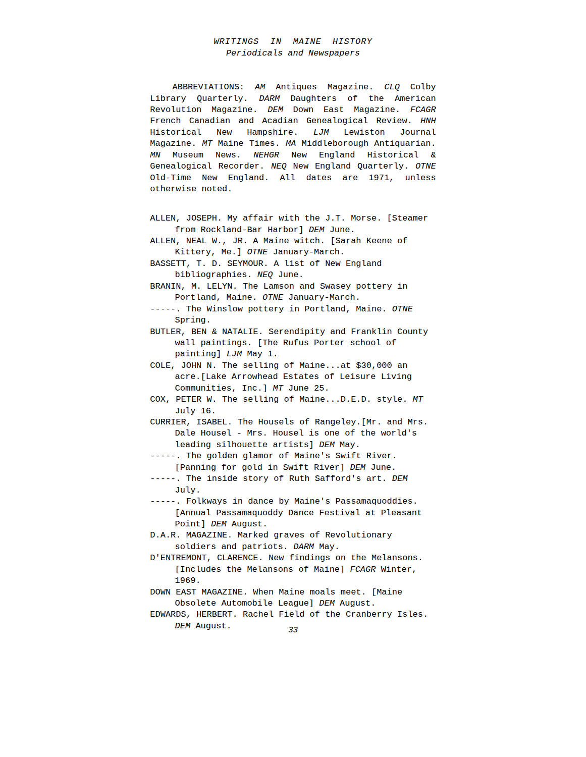WRITINGS IN MAINE HISTORYPeriodicals and Newspapers
ABBREVIATIONS: AM Antiques Magazine. CLQ Colby Library Quarterly. DARM Daughters of the American Revolution Magazine. DEM Down East Magazine. FCAGR French Canadian and Acadian Genealogical Review. HNH Historical New Hampshire. LJM Lewiston Journal Magazine. MT Maine Times. MA Middleborough Antiquarian. MN Museum News. NEHGR New England Historical & Genealogical Recorder. NEQ New England Quarterly. OTNE Old-Time New England. All dates are 1971, unless otherwise noted.
ALLEN, JOSEPH. My affair with the J.T. Morse. [Steamer from Rockland-Bar Harbor] DEM June.
ALLEN, NEAL W., JR. A Maine witch. [Sarah Keene of Kittery, Me.] OTNE January-March.
BASSETT, T. D. SEYMOUR. A list of New England bibliographies. NEQ June.
BRANIN, M. LELYN. The Lamson and Swasey pottery in Portland, Maine. OTNE January-March.
-----. The Winslow pottery in Portland, Maine. OTNE Spring.
BUTLER, BEN & NATALIE. Serendipity and Franklin County wall paintings. [The Rufus Porter school of painting] LJM May 1.
COLE, JOHN N. The selling of Maine...at $30,000 an acre.[Lake Arrowhead Estates of Leisure Living Communities, Inc.] MT June 25.
COX, PETER W. The selling of Maine...D.E.D. style. MT July 16.
CURRIER, ISABEL. The Housels of Rangeley.[Mr. and Mrs. Dale Housel - Mrs. Housel is one of the world's leading silhouette artists] DEM May.
-----. The golden glamor of Maine's Swift River. [Panning for gold in Swift River] DEM June.
-----. The inside story of Ruth Safford's art. DEM July.
-----. Folkways in dance by Maine's Passamaquoddies. [Annual Passamaquoddy Dance Festival at Pleasant Point] DEM August.
D.A.R. MAGAZINE. Marked graves of Revolutionary soldiers and patriots. DARM May.
D'ENTREMONT, CLARENCE. New findings on the Melansons. [Includes the Melansons of Maine] FCAGR Winter, 1969.
DOWN EAST MAGAZINE. When Maine moals meet. [Maine Obsolete Automobile League] DEM August.
EDWARDS, HERBERT. Rachel Field of the Cranberry Isles. DEM August.
33